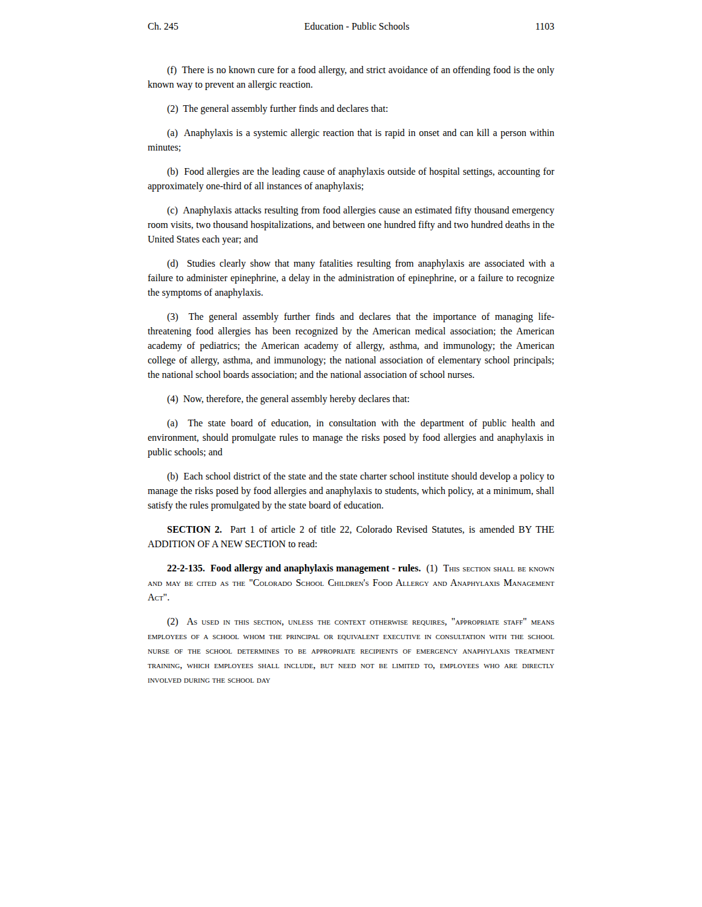Ch. 245 Education - Public Schools 1103
(f) There is no known cure for a food allergy, and strict avoidance of an offending food is the only known way to prevent an allergic reaction.
(2) The general assembly further finds and declares that:
(a) Anaphylaxis is a systemic allergic reaction that is rapid in onset and can kill a person within minutes;
(b) Food allergies are the leading cause of anaphylaxis outside of hospital settings, accounting for approximately one-third of all instances of anaphylaxis;
(c) Anaphylaxis attacks resulting from food allergies cause an estimated fifty thousand emergency room visits, two thousand hospitalizations, and between one hundred fifty and two hundred deaths in the United States each year; and
(d) Studies clearly show that many fatalities resulting from anaphylaxis are associated with a failure to administer epinephrine, a delay in the administration of epinephrine, or a failure to recognize the symptoms of anaphylaxis.
(3) The general assembly further finds and declares that the importance of managing life-threatening food allergies has been recognized by the American medical association; the American academy of pediatrics; the American academy of allergy, asthma, and immunology; the American college of allergy, asthma, and immunology; the national association of elementary school principals; the national school boards association; and the national association of school nurses.
(4) Now, therefore, the general assembly hereby declares that:
(a) The state board of education, in consultation with the department of public health and environment, should promulgate rules to manage the risks posed by food allergies and anaphylaxis in public schools; and
(b) Each school district of the state and the state charter school institute should develop a policy to manage the risks posed by food allergies and anaphylaxis to students, which policy, at a minimum, shall satisfy the rules promulgated by the state board of education.
SECTION 2. Part 1 of article 2 of title 22, Colorado Revised Statutes, is amended BY THE ADDITION OF A NEW SECTION to read:
22-2-135. Food allergy and anaphylaxis management - rules. (1) This section shall be known and may be cited as the "Colorado School Children's Food Allergy and Anaphylaxis Management Act".
(2) As used in this section, unless the context otherwise requires, "appropriate staff" means employees of a school whom the principal or equivalent executive in consultation with the school nurse of the school determines to be appropriate recipients of emergency anaphylaxis treatment training, which employees shall include, but need not be limited to, employees who are directly involved during the school day